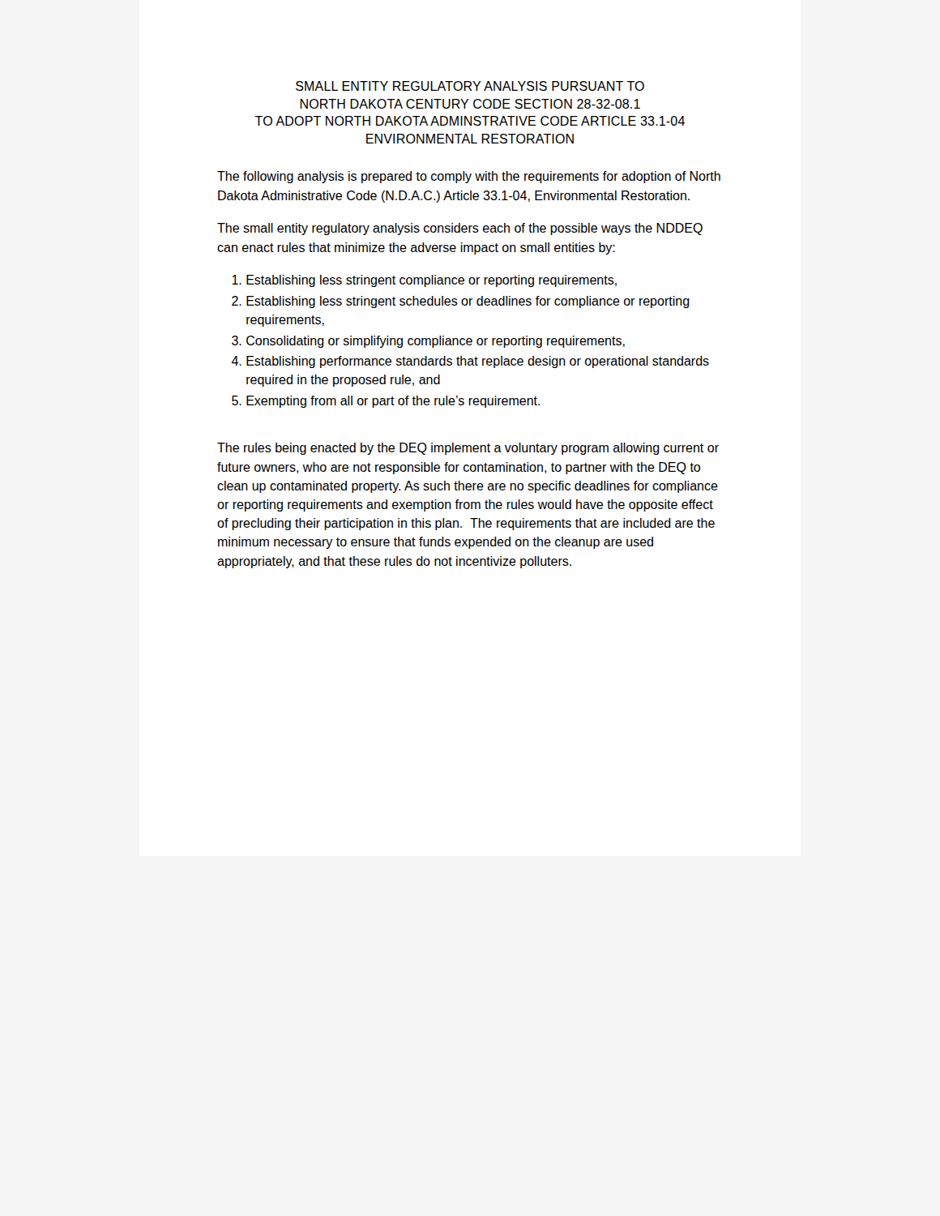SMALL ENTITY REGULATORY ANALYSIS PURSUANT TO NORTH DAKOTA CENTURY CODE SECTION 28-32-08.1 TO ADOPT NORTH DAKOTA ADMINSTRATIVE CODE ARTICLE 33.1-04 ENVIRONMENTAL RESTORATION
The following analysis is prepared to comply with the requirements for adoption of North Dakota Administrative Code (N.D.A.C.) Article 33.1-04, Environmental Restoration.
The small entity regulatory analysis considers each of the possible ways the NDDEQ can enact rules that minimize the adverse impact on small entities by:
Establishing less stringent compliance or reporting requirements,
Establishing less stringent schedules or deadlines for compliance or reporting requirements,
Consolidating or simplifying compliance or reporting requirements,
Establishing performance standards that replace design or operational standards required in the proposed rule, and
Exempting from all or part of the rule’s requirement.
The rules being enacted by the DEQ implement a voluntary program allowing current or future owners, who are not responsible for contamination, to partner with the DEQ to clean up contaminated property. As such there are no specific deadlines for compliance or reporting requirements and exemption from the rules would have the opposite effect of precluding their participation in this plan. The requirements that are included are the minimum necessary to ensure that funds expended on the cleanup are used appropriately, and that these rules do not incentivize polluters.